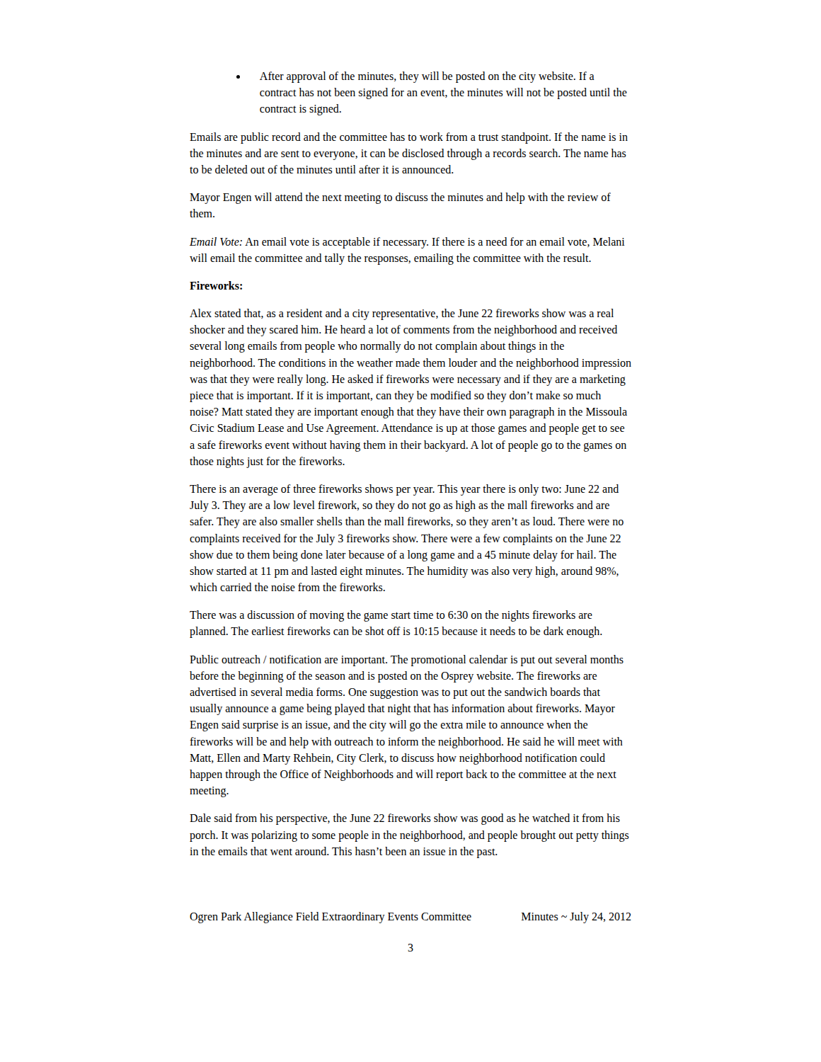After approval of the minutes, they will be posted on the city website. If a contract has not been signed for an event, the minutes will not be posted until the contract is signed.
Emails are public record and the committee has to work from a trust standpoint. If the name is in the minutes and are sent to everyone, it can be disclosed through a records search. The name has to be deleted out of the minutes until after it is announced.
Mayor Engen will attend the next meeting to discuss the minutes and help with the review of them.
Email Vote: An email vote is acceptable if necessary. If there is a need for an email vote, Melani will email the committee and tally the responses, emailing the committee with the result.
Fireworks:
Alex stated that, as a resident and a city representative, the June 22 fireworks show was a real shocker and they scared him. He heard a lot of comments from the neighborhood and received several long emails from people who normally do not complain about things in the neighborhood. The conditions in the weather made them louder and the neighborhood impression was that they were really long. He asked if fireworks were necessary and if they are a marketing piece that is important. If it is important, can they be modified so they don’t make so much noise? Matt stated they are important enough that they have their own paragraph in the Missoula Civic Stadium Lease and Use Agreement. Attendance is up at those games and people get to see a safe fireworks event without having them in their backyard. A lot of people go to the games on those nights just for the fireworks.
There is an average of three fireworks shows per year. This year there is only two: June 22 and July 3. They are a low level firework, so they do not go as high as the mall fireworks and are safer. They are also smaller shells than the mall fireworks, so they aren’t as loud. There were no complaints received for the July 3 fireworks show. There were a few complaints on the June 22 show due to them being done later because of a long game and a 45 minute delay for hail. The show started at 11 pm and lasted eight minutes. The humidity was also very high, around 98%, which carried the noise from the fireworks.
There was a discussion of moving the game start time to 6:30 on the nights fireworks are planned. The earliest fireworks can be shot off is 10:15 because it needs to be dark enough.
Public outreach / notification are important. The promotional calendar is put out several months before the beginning of the season and is posted on the Osprey website. The fireworks are advertised in several media forms. One suggestion was to put out the sandwich boards that usually announce a game being played that night that has information about fireworks. Mayor Engen said surprise is an issue, and the city will go the extra mile to announce when the fireworks will be and help with outreach to inform the neighborhood. He said he will meet with Matt, Ellen and Marty Rehbein, City Clerk, to discuss how neighborhood notification could happen through the Office of Neighborhoods and will report back to the committee at the next meeting.
Dale said from his perspective, the June 22 fireworks show was good as he watched it from his porch. It was polarizing to some people in the neighborhood, and people brought out petty things in the emails that went around. This hasn’t been an issue in the past.
Ogren Park Allegiance Field Extraordinary Events Committee
Minutes ~ July 24, 2012
3